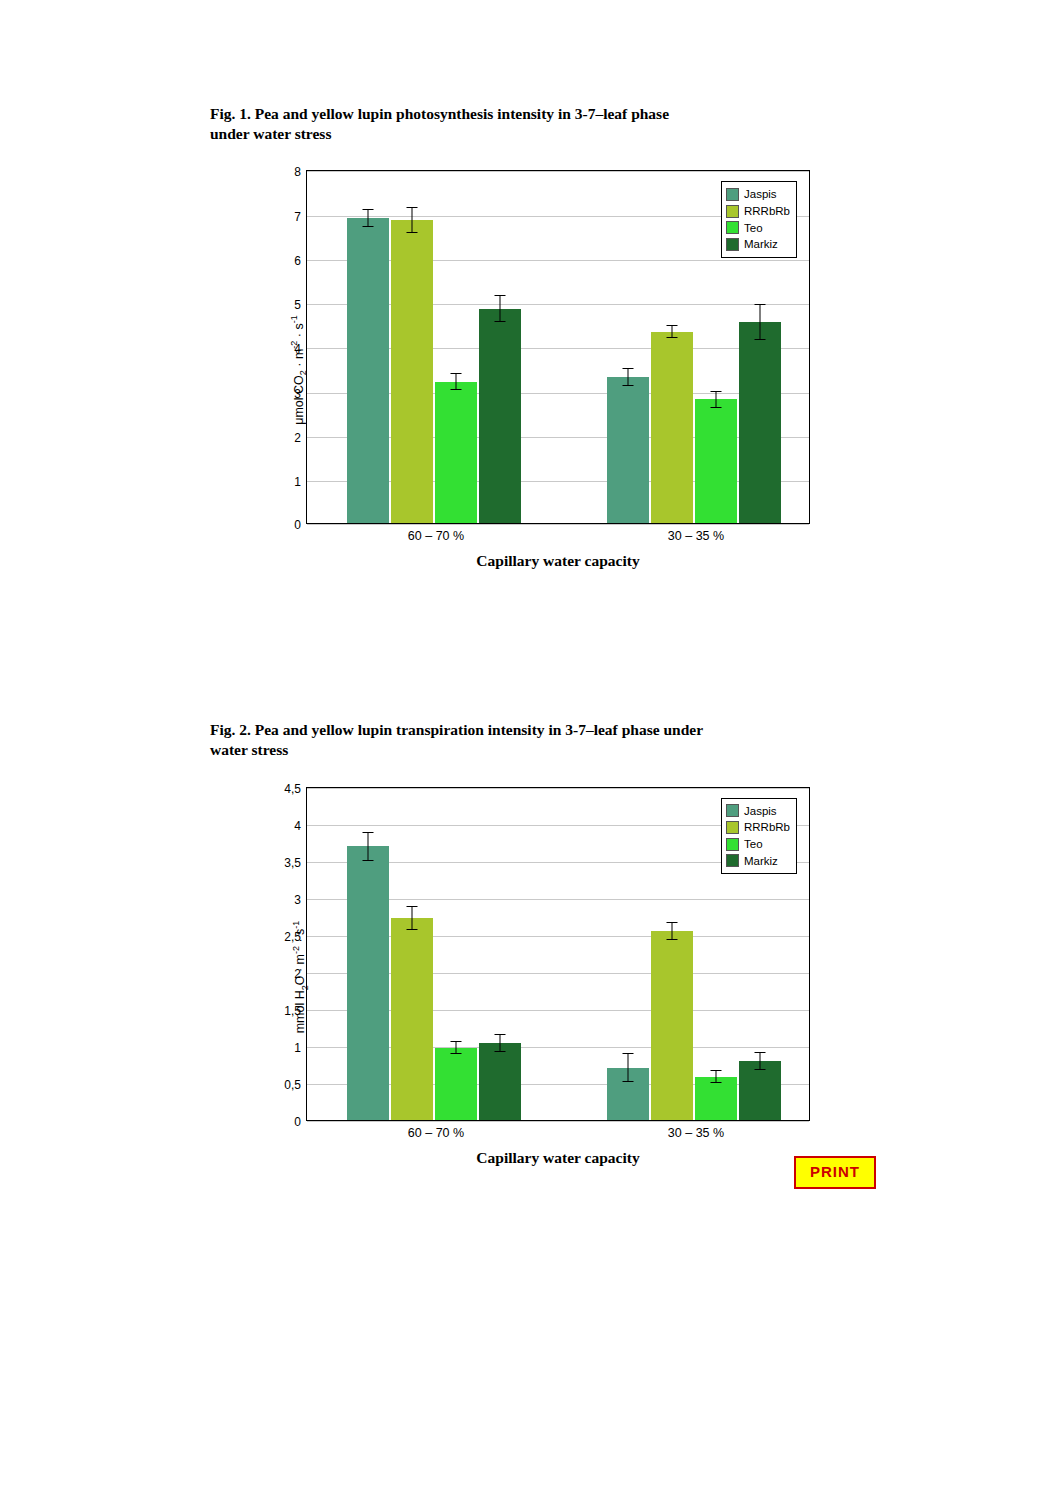Fig. 1. Pea and yellow lupin photosynthesis intensity in 3-7–leaf phase
under water stress
μmol CO2 · m-2 · s-1
8
7
6
5
4
3
2
1
0
Jaspis
RRRbRb
Teo
Markiz
60 – 70 % 30 – 35 %
Capillary water capacity
Fig. 2. Pea and yellow lupin transpiration intensity in 3-7–leaf phase under
water stress
mmol H2O · m-2 · s-1
4,5
4
3,5
3
2,5
2
1,5
1
0,5
0
Jaspis
RRRbRb
Teo
Markiz
60 – 70 % 30 – 35 %
Capillary water capacity
PRINT